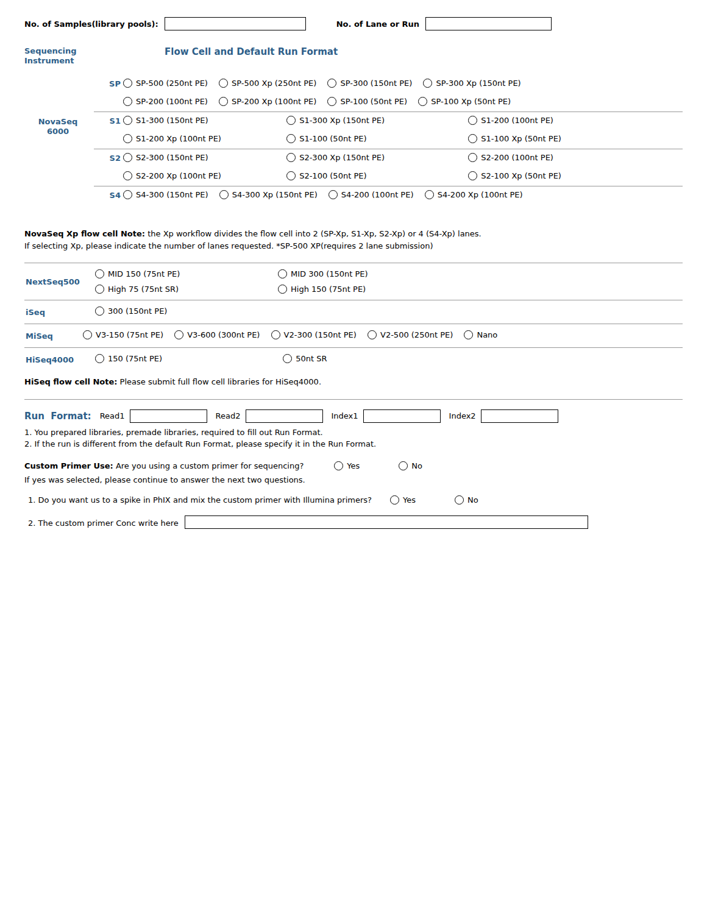No. of Samples(library pools): No. of Lane or Run
Sequencing
Instrument
Flow Cell and Default Run Format
| | SP | SP-500 (250nt PE) SP-500 Xp (250nt PE) SP-300 (150nt PE) SP-300 Xp (150nt PE) |
| | SP-200 (100nt PE) SP-200 Xp (100nt PE) SP-100 (50nt PE) SP-100 Xp (50nt PE) |
| S1 | S1-300 (150nt PE) S1-300 Xp (150nt PE) S1-200 (100nt PE) |
| | S1-200 Xp (100nt PE) S1-100 (50nt PE) S1-100 Xp (50nt PE) |
| S2 | S2-300 (150nt PE) S2-300 Xp (150nt PE) S2-200 (100nt PE) |
| | S2-200 Xp (100nt PE) S2-100 (50nt PE) S2-100 Xp (50nt PE) |
| S4 | S4-300 (150nt PE) S4-300 Xp (150nt PE) S4-200 (100nt PE) S4-200 Xp (100nt PE) |
NovaSeq
6000
NovaSeq Xp flow cell Note: the Xp workflow divides the flow cell into 2 (SP-Xp, S1-Xp, S2-Xp) or 4 (S4-Xp) lanes.
If selecting Xp, please indicate the number of lanes requested. *SP-500 XP(requires 2 lane submission)
| NextSeq500 | MID 150 (75nt PE) MID 300 (150nt PE) High 75 (75nt SR) High 150 (75nt PE) |
| iSeq | 300 (150nt PE) |
| MiSeq | V3-150 (75nt PE) V3-600 (300nt PE) V2-300 (150nt PE) V2-500 (250nt PE) Nano |
| HiSeq4000 | 150 (75nt PE) 50nt SR |
HiSeq flow cell Note: Please submit full flow cell libraries for HiSeq4000.
Run Format: Read1 Read2 Index1 Index2
1. You prepared libraries, premade libraries, required to fill out Run Format.
2. If the run is different from the default Run Format, please specify it in the Run Format.
Custom Primer Use: Are you using a custom primer for sequencing? Yes No
If yes was selected, please continue to answer the next two questions.
1. Do you want us to a spike in PhIX and mix the custom primer with Illumina primers? Yes No
2. The custom primer Conc write here